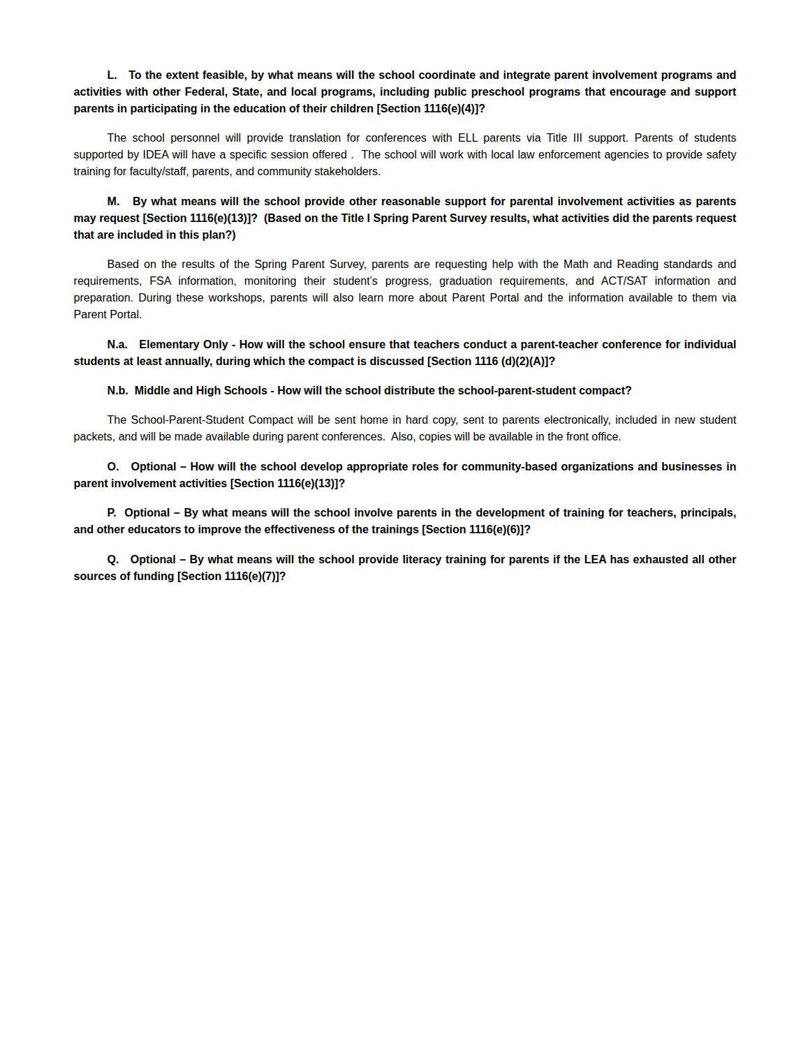L. To the extent feasible, by what means will the school coordinate and integrate parent involvement programs and activities with other Federal, State, and local programs, including public preschool programs that encourage and support parents in participating in the education of their children [Section 1116(e)(4)]?
The school personnel will provide translation for conferences with ELL parents via Title III support. Parents of students supported by IDEA will have a specific session offered . The school will work with local law enforcement agencies to provide safety training for faculty/staff, parents, and community stakeholders.
M. By what means will the school provide other reasonable support for parental involvement activities as parents may request [Section 1116(e)(13)]? (Based on the Title I Spring Parent Survey results, what activities did the parents request that are included in this plan?)
Based on the results of the Spring Parent Survey, parents are requesting help with the Math and Reading standards and requirements, FSA information, monitoring their student’s progress, graduation requirements, and ACT/SAT information and preparation. During these workshops, parents will also learn more about Parent Portal and the information available to them via Parent Portal.
N.a. Elementary Only - How will the school ensure that teachers conduct a parent-teacher conference for individual students at least annually, during which the compact is discussed [Section 1116 (d)(2)(A)]?
N.b. Middle and High Schools - How will the school distribute the school-parent-student compact?
The School-Parent-Student Compact will be sent home in hard copy, sent to parents electronically, included in new student packets, and will be made available during parent conferences. Also, copies will be available in the front office.
O. Optional – How will the school develop appropriate roles for community-based organizations and businesses in parent involvement activities [Section 1116(e)(13)]?
P. Optional – By what means will the school involve parents in the development of training for teachers, principals, and other educators to improve the effectiveness of the trainings [Section 1116(e)(6)]?
Q. Optional – By what means will the school provide literacy training for parents if the LEA has exhausted all other sources of funding [Section 1116(e)(7)]?